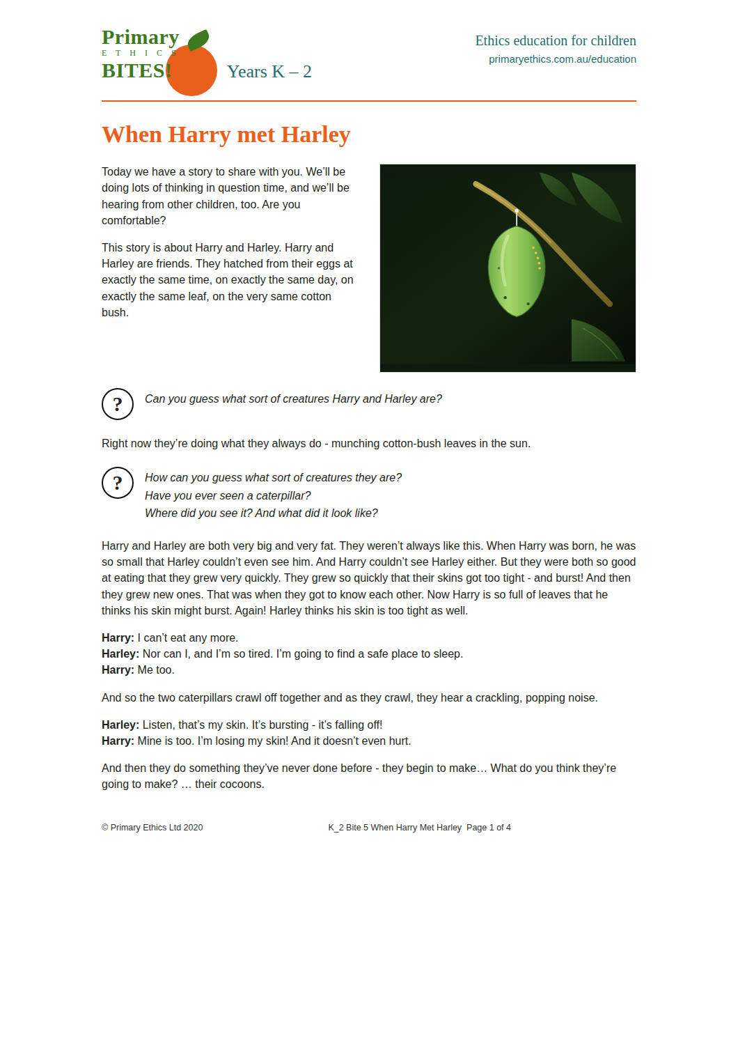Primary
E T H I C S
BITES!
Years K – 2
Ethics education for children
primaryethics.com.au/education
When Harry met Harley
Today we have a story to share with you. We’ll be doing lots of thinking in question time, and we’ll be hearing from other children, too. Are you comfortable?
This story is about Harry and Harley. Harry and Harley are friends. They hatched from their eggs at exactly the same time, on exactly the same day, on exactly the same leaf, on the very same cotton bush.
?
Can you guess what sort of creatures Harry and Harley are?
Right now they’re doing what they always do - munching cotton-bush leaves in the sun.
?
How can you guess what sort of creatures they are?
Have you ever seen a caterpillar?
Where did you see it? And what did it look like?
Harry and Harley are both very big and very fat. They weren’t always like this. When Harry was born, he was so small that Harley couldn’t even see him. And Harry couldn’t see Harley either. But they were both so good at eating that they grew very quickly. They grew so quickly that their skins got too tight - and burst! And then they grew new ones. That was when they got to know each other. Now Harry is so full of leaves that he thinks his skin might burst. Again! Harley thinks his skin is too tight as well.
Harry: I can’t eat any more.
Harley: Nor can I, and I’m so tired. I’m going to find a safe place to sleep.
Harry: Me too.
And so the two caterpillars crawl off together and as they crawl, they hear a crackling, popping noise.
Harley: Listen, that’s my skin. It’s bursting - it’s falling off!
Harry: Mine is too. I’m losing my skin! And it doesn’t even hurt.
And then they do something they’ve never done before - they begin to make… What do you think they’re going to make? … their cocoons.
© Primary Ethics Ltd 2020
K_2 Bite 5 When Harry Met Harley Page 1 of 4